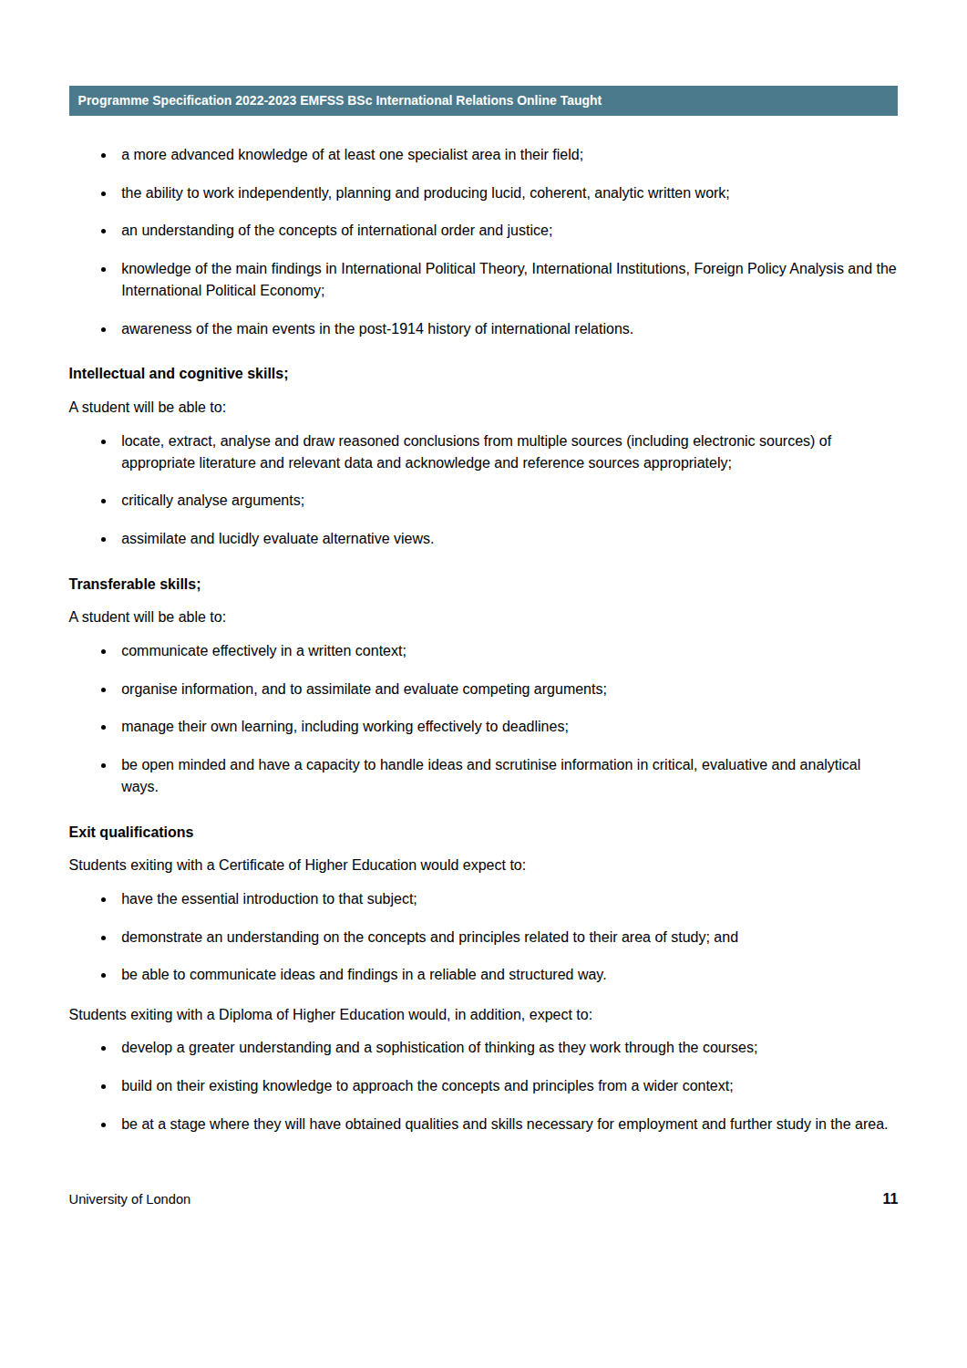Programme Specification 2022-2023 EMFSS BSc International Relations Online Taught
a more advanced knowledge of at least one specialist area in their field;
the ability to work independently, planning and producing lucid, coherent, analytic written work;
an understanding of the concepts of international order and justice;
knowledge of the main findings in International Political Theory, International Institutions, Foreign Policy Analysis and the International Political Economy;
awareness of the main events in the post-1914 history of international relations.
Intellectual and cognitive skills;
A student will be able to:
locate, extract, analyse and draw reasoned conclusions from multiple sources (including electronic sources) of appropriate literature and relevant data and acknowledge and reference sources appropriately;
critically analyse arguments;
assimilate and lucidly evaluate alternative views.
Transferable skills;
A student will be able to:
communicate effectively in a written context;
organise information, and to assimilate and evaluate competing arguments;
manage their own learning, including working effectively to deadlines;
be open minded and have a capacity to handle ideas and scrutinise information in critical, evaluative and analytical ways.
Exit qualifications
Students exiting with a Certificate of Higher Education would expect to:
have the essential introduction to that subject;
demonstrate an understanding on the concepts and principles related to their area of study; and
be able to communicate ideas and findings in a reliable and structured way.
Students exiting with a Diploma of Higher Education would, in addition, expect to:
develop a greater understanding and a sophistication of thinking as they work through the courses;
build on their existing knowledge to approach the concepts and principles from a wider context;
be at a stage where they will have obtained qualities and skills necessary for employment and further study in the area.
University of London 11